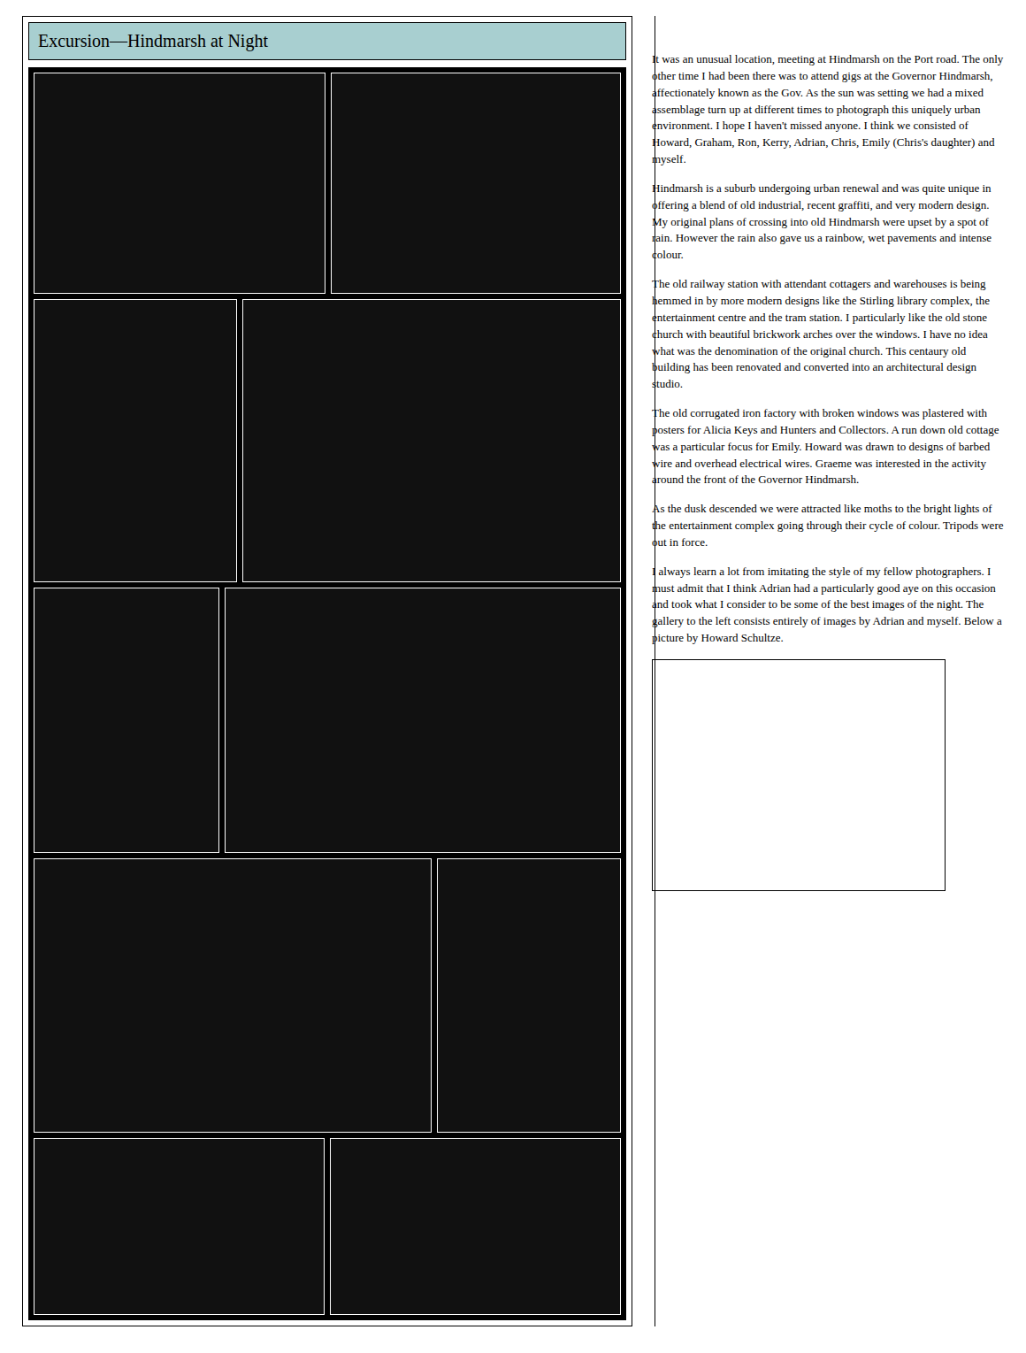Excursion—Hindmarsh at Night
It was an unusual location, meeting at Hindmarsh on the Port road. The only other time I had been there was to attend gigs at the Governor Hindmarsh, affectionately known as the Gov. As the sun was setting we had a mixed assemblage turn up at different times to photograph this uniquely urban environment. I hope I haven't missed anyone. I think we consisted of Howard, Graham, Ron, Kerry, Adrian, Chris, Emily (Chris's daughter) and myself.
Hindmarsh is a suburb undergoing urban renewal and was quite unique in offering a blend of old industrial, recent graffiti, and very modern design. My original plans of crossing into old Hindmarsh were upset by a spot of rain. However the rain also gave us a rainbow, wet pavements and intense colour.
The old railway station with attendant cottagers and warehouses is being hemmed in by more modern designs like the Stirling library complex, the entertainment centre and the tram station. I particularly like the old stone church with beautiful brickwork arches over the windows. I have no idea what was the denomination of the original church. This centaury old building has been renovated and converted into an architectural design studio.
The old corrugated iron factory with broken windows was plastered with posters for Alicia Keys and Hunters and Collectors. A run down old cottage was a particular focus for Emily. Howard was drawn to designs of barbed wire and overhead electrical wires. Graeme was interested in the activity around the front of the Governor Hindmarsh.
As the dusk descended we were attracted like moths to the bright lights of the entertainment complex going through their cycle of colour. Tripods were out in force.
I always learn a lot from imitating the style of my fellow photographers. I must admit that I think Adrian had a particularly good aye on this occasion and took what I consider to be some of the best images of the night. The gallery to the left consists entirely of images by Adrian and myself. Below a picture by Howard Schultze.